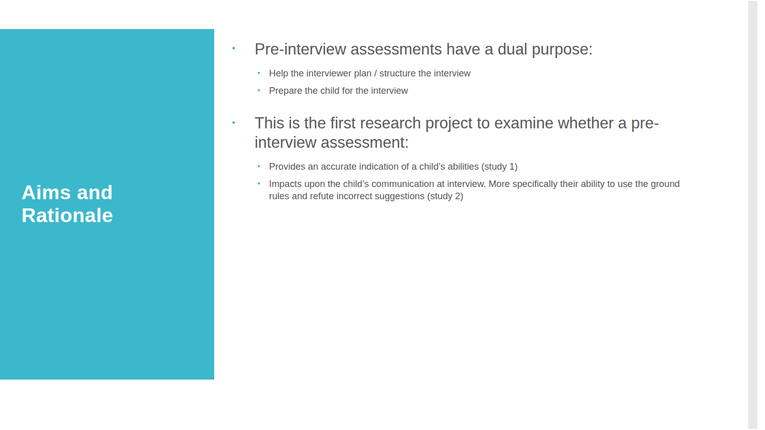Aims and
Rationale
Pre-interview assessments have a dual purpose:
Help the interviewer plan / structure the interview
Prepare the child for the interview
This is the first research project to examine whether a pre-interview assessment:
Provides an accurate indication of a child’s abilities (study 1)
Impacts upon the child’s communication at interview. More specifically their ability to use the ground rules and refute incorrect suggestions (study 2)